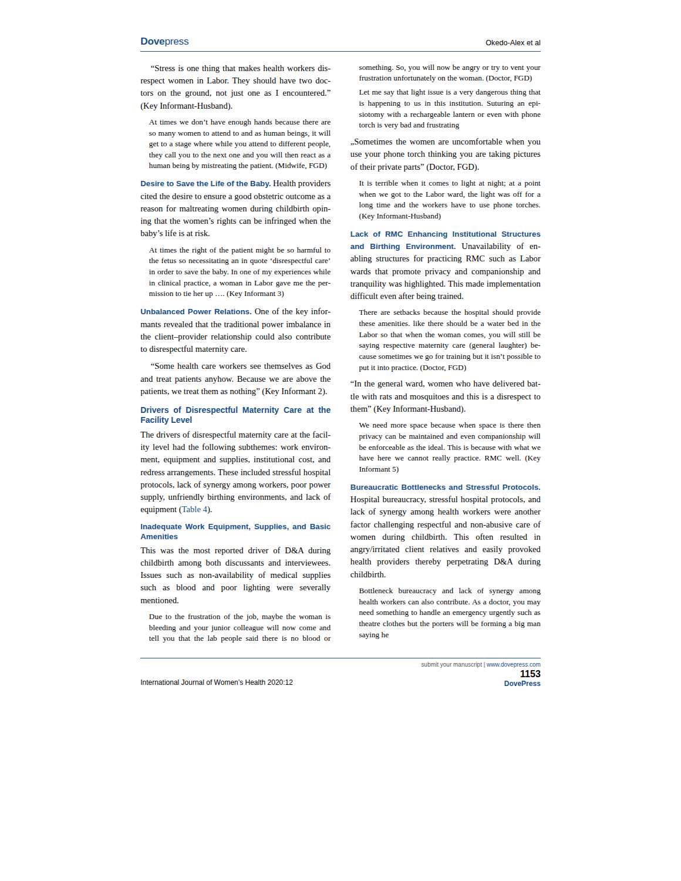Dovepress
Okedo-Alex et al
“Stress is one thing that makes health workers disrespect women in Labor. They should have two doctors on the ground, not just one as I encountered.” (Key Informant-Husband).
At times we don’t have enough hands because there are so many women to attend to and as human beings, it will get to a stage where while you attend to different people, they call you to the next one and you will then react as a human being by mistreating the patient. (Midwife, FGD)
Desire to Save the Life of the Baby. Health providers cited the desire to ensure a good obstetric outcome as a reason for maltreating women during childbirth opining that the women’s rights can be infringed when the baby’s life is at risk.
At times the right of the patient might be so harmful to the fetus so necessitating an in quote ‘disrespectful care’ in order to save the baby. In one of my experiences while in clinical practice, a woman in Labor gave me the permission to tie her up …. (Key Informant 3)
Unbalanced Power Relations. One of the key informants revealed that the traditional power imbalance in the client–provider relationship could also contribute to disrespectful maternity care.
“Some health care workers see themselves as God and treat patients anyhow. Because we are above the patients, we treat them as nothing” (Key Informant 2).
Drivers of Disrespectful Maternity Care at the Facility Level
The drivers of disrespectful maternity care at the facility level had the following subthemes: work environment, equipment and supplies, institutional cost, and redress arrangements. These included stressful hospital protocols, lack of synergy among workers, poor power supply, unfriendly birthing environments, and lack of equipment (Table 4).
Inadequate Work Equipment, Supplies, and Basic Amenities
This was the most reported driver of D&A during childbirth among both discussants and interviewees. Issues such as non-availability of medical supplies such as blood and poor lighting were severally mentioned.
Due to the frustration of the job, maybe the woman is bleeding and your junior colleague will now come and tell you that the lab people said there is no blood or something. So, you will now be angry or try to vent your frustration unfortunately on the woman. (Doctor, FGD)
Let me say that light issue is a very dangerous thing that is happening to us in this institution. Suturing an episiotomy with a rechargeable lantern or even with phone torch is very bad and frustrating
„Sometimes the women are uncomfortable when you use your phone torch thinking you are taking pictures of their private parts” (Doctor, FGD).
It is terrible when it comes to light at night; at a point when we got to the Labor ward, the light was off for a long time and the workers have to use phone torches. (Key Informant-Husband)
Lack of RMC Enhancing Institutional Structures and Birthing Environment. Unavailability of enabling structures for practicing RMC such as Labor wards that promote privacy and companionship and tranquility was highlighted. This made implementation difficult even after being trained.
There are setbacks because the hospital should provide these amenities. like there should be a water bed in the Labor so that when the woman comes, you will still be saying respective maternity care (general laughter) because sometimes we go for training but it isn’t possible to put it into practice. (Doctor, FGD)
“In the general ward, women who have delivered battle with rats and mosquitoes and this is a disrespect to them” (Key Informant-Husband).
We need more space because when space is there then privacy can be maintained and even companionship will be enforceable as the ideal. This is because with what we have here we cannot really practice. RMC well. (Key Informant 5)
Bureaucratic Bottlenecks and Stressful Protocols. Hospital bureaucracy, stressful hospital protocols, and lack of synergy among health workers were another factor challenging respectful and non-abusive care of women during childbirth. This often resulted in angry/irritated client relatives and easily provoked health providers thereby perpetrating D&A during childbirth.
Bottleneck bureaucracy and lack of synergy among health workers can also contribute. As a doctor, you may need something to handle an emergency urgently such as theatre clothes but the porters will be forming a big man saying he
International Journal of Women’s Health 2020:12
submit your manuscript | www.dovepress.com
1153
DovePress